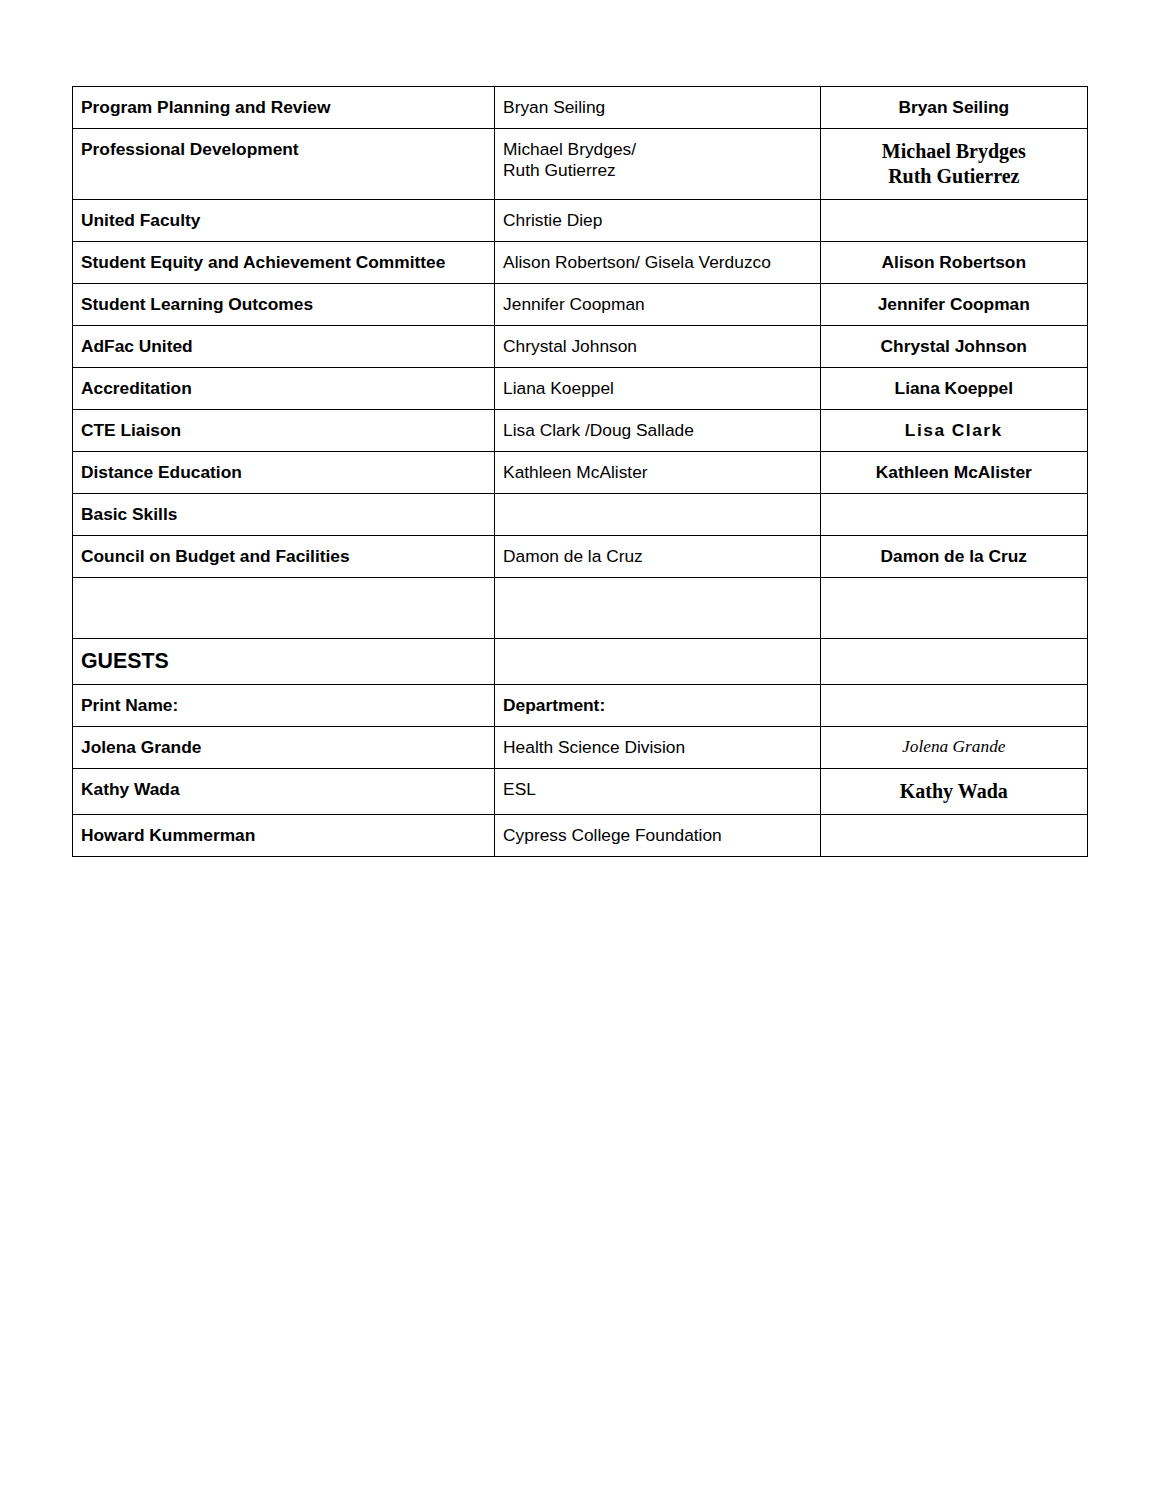| Program Planning and Review | Bryan Seiling | Bryan Seiling |
| Professional Development | Michael Brydges/ Ruth Gutierrez | Michael Brydges Ruth Gutierrez |
| United Faculty | Christie Diep | |
| Student Equity and Achievement Committee | Alison Robertson/ Gisela Verduzco | Alison Robertson |
| Student Learning Outcomes | Jennifer Coopman | Jennifer Coopman |
| AdFac United | Chrystal Johnson | Chrystal Johnson |
| Accreditation | Liana Koeppel | Liana Koeppel |
| CTE Liaison | Lisa Clark /Doug Sallade | Lisa Clark |
| Distance Education | Kathleen McAlister | Kathleen McAlister |
| Basic Skills | | |
| Council on Budget and Facilities | Damon de la Cruz | Damon de la Cruz |
| GUESTS | | |
| Print Name: | Department: | |
| Jolena Grande | Health Science Division | Jolena Grande |
| Kathy Wada | ESL | Kathy Wada |
| Howard Kummerman | Cypress College Foundation | |